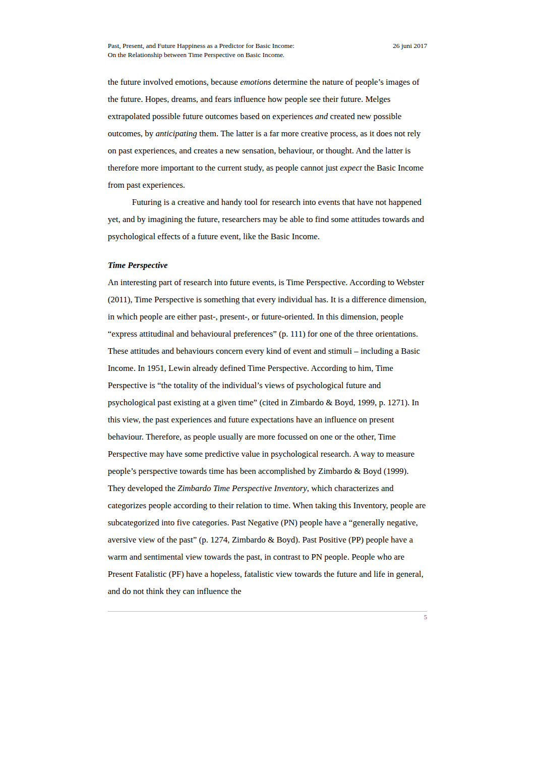Past, Present, and Future Happiness as a Predictor for Basic Income:
On the Relationship between Time Perspective on Basic Income.
26 juni 2017
the future involved emotions, because emotions determine the nature of people’s images of the future. Hopes, dreams, and fears influence how people see their future. Melges extrapolated possible future outcomes based on experiences and created new possible outcomes, by anticipating them. The latter is a far more creative process, as it does not rely on past experiences, and creates a new sensation, behaviour, or thought. And the latter is therefore more important to the current study, as people cannot just expect the Basic Income from past experiences.
Futuring is a creative and handy tool for research into events that have not happened yet, and by imagining the future, researchers may be able to find some attitudes towards and psychological effects of a future event, like the Basic Income.
Time Perspective
An interesting part of research into future events, is Time Perspective. According to Webster (2011), Time Perspective is something that every individual has. It is a difference dimension, in which people are either past-, present-, or future-oriented. In this dimension, people “express attitudinal and behavioural preferences” (p. 111) for one of the three orientations. These attitudes and behaviours concern every kind of event and stimuli – including a Basic Income. In 1951, Lewin already defined Time Perspective. According to him, Time Perspective is “the totality of the individual’s views of psychological future and psychological past existing at a given time” (cited in Zimbardo & Boyd, 1999, p. 1271). In this view, the past experiences and future expectations have an influence on present behaviour. Therefore, as people usually are more focussed on one or the other, Time Perspective may have some predictive value in psychological research. A way to measure people’s perspective towards time has been accomplished by Zimbardo & Boyd (1999). They developed the Zimbardo Time Perspective Inventory, which characterizes and categorizes people according to their relation to time. When taking this Inventory, people are subcategorized into five categories. Past Negative (PN) people have a “generally negative, aversive view of the past” (p. 1274, Zimbardo & Boyd). Past Positive (PP) people have a warm and sentimental view towards the past, in contrast to PN people. People who are Present Fatalistic (PF) have a hopeless, fatalistic view towards the future and life in general, and do not think they can influence the
5